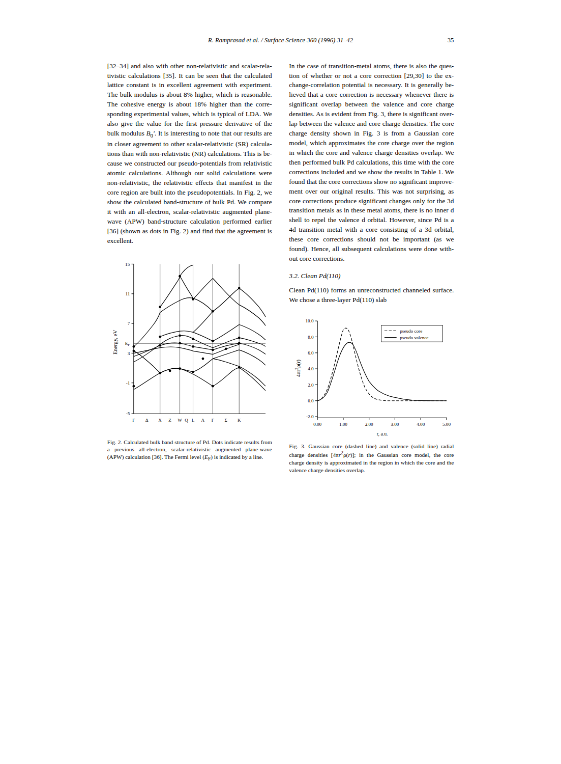R. Ramprasad et al. / Surface Science 360 (1996) 31–42 35
[32–34] and also with other non-relativistic and scalar-relativistic calculations [35]. It can be seen that the calculated lattice constant is in excellent agreement with experiment. The bulk modulus is about 8% higher, which is reasonable. The cohesive energy is about 18% higher than the corresponding experimental values, which is typical of LDA. We also give the value for the first pressure derivative of the bulk modulus B0′. It is interesting to note that our results are in closer agreement to other scalar-relativistic (SR) calculations than with non-relativistic (NR) calculations. This is because we constructed our pseudo-potentials from relativistic atomic calculations. Although our solid calculations were non-relativistic, the relativistic effects that manifest in the core region are built into the pseudopotentials. In Fig. 2, we show the calculated band-structure of bulk Pd. We compare it with an all-electron, scalar-relativistic augmented plane-wave (APW) band-structure calculation performed earlier [36] (shown as dots in Fig. 2) and find that the agreement is excellent.
15 11 7 3 -1 -5 EF Γ Δ X Z W Q L Λ Γ Σ K Energy, eV
Fig. 2. Calculated bulk band structure of Pd. Dots indicate results from a previous all-electron, scalar-relativistic augmented plane-wave (APW) calculation [36]. The Fermi level (EF) is indicated by a line.
In the case of transition-metal atoms, there is also the question of whether or not a core correction [29,30] to the exchange-correlation potential is necessary. It is generally believed that a core correction is necessary whenever there is significant overlap between the valence and core charge densities. As is evident from Fig. 3, there is significant overlap between the valence and core charge densities. The core charge density shown in Fig. 3 is from a Gaussian core model, which approximates the core charge over the region in which the core and valence charge densities overlap. We then performed bulk Pd calculations, this time with the core corrections included and we show the results in Table 1. We found that the core corrections show no significant improvement over our original results. This was not surprising, as core corrections produce significant changes only for the 3d transition metals as in these metal atoms, there is no inner d shell to repel the valence d orbital. However, since Pd is a 4d transition metal with a core consisting of a 3d orbital, these core corrections should not be important (as we found). Hence, all subsequent calculations were done without core corrections.
3.2. Clean Pd(110)
Clean Pd(110) forms an unreconstructed channeled surface. We chose a three-layer Pd(110) slab
10.0 8.0 6.0 4.0 2.0 0.0 -2.0 0.00 1.00 2.00 3.00 4.00 5.00 r, a.u. 4πr2ρ(r) pseudo core pseudo valence
Fig. 3. Gaussian core (dashed line) and valence (solid line) radial charge densities [4πr2ρ(r)]; in the Gaussian core model, the core charge density is approximated in the region in which the core and the valence charge densities overlap.